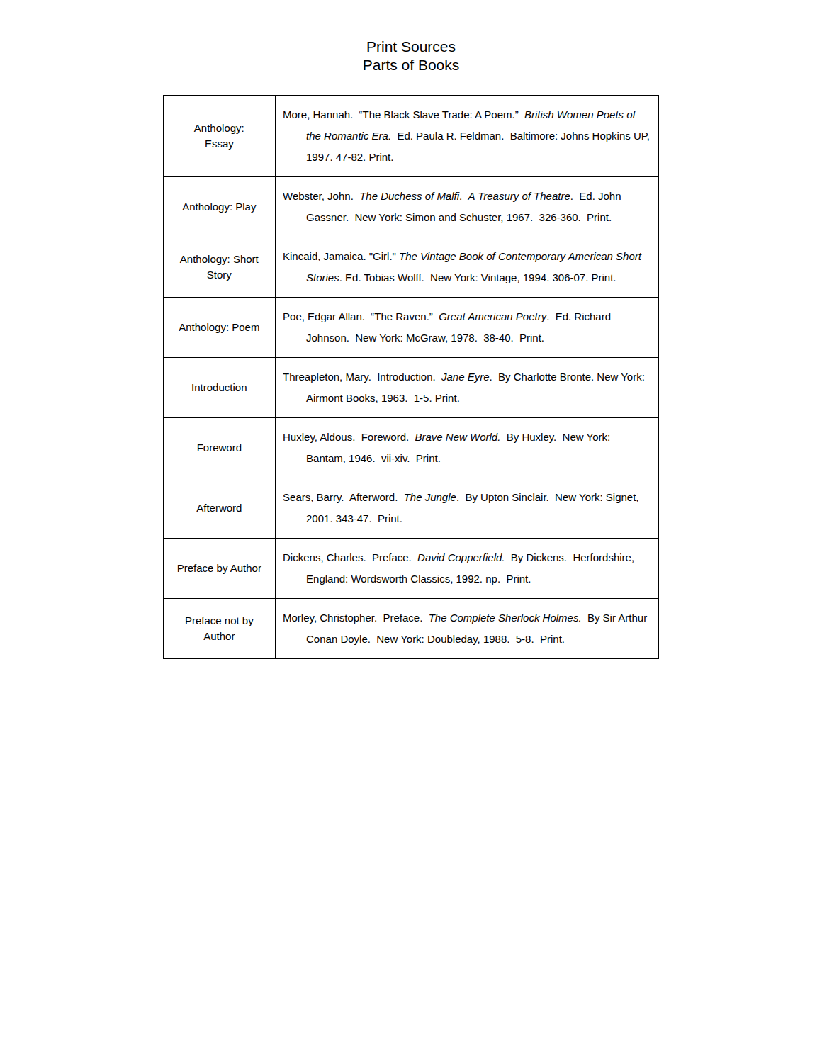Print Sources
Parts of Books
| Anthology: Essay | More, Hannah. “The Black Slave Trade: A Poem.” British Women Poets of the Romantic Era. Ed. Paula R. Feldman. Baltimore: Johns Hopkins UP, 1997. 47-82. Print. |
| Anthology: Play | Webster, John. The Duchess of Malfi . A Treasury of Theatre . Ed. John Gassner. New York: Simon and Schuster, 1967. 326-360. Print. |
| Anthology: Short Story | Kincaid, Jamaica. "Girl." The Vintage Book of Contemporary American Short Stories . Ed. Tobias Wolff. New York: Vintage, 1994. 306-07. Print. |
| Anthology: Poem | Poe, Edgar Allan. “The Raven.” Great American Poetry . Ed. Richard Johnson. New York: McGraw, 1978. 38-40. Print. |
| Introduction | Threapleton, Mary. Introduction. Jane Eyre . By Charlotte Bronte. New York: Airmont Books, 1963. 1-5. Print. |
| Foreword | Huxley, Aldous. Foreword. Brave New World. By Huxley. New York: Bantam, 1946. vii-xiv. Print. |
| Afterword | Sears, Barry. Afterword. The Jungle . By Upton Sinclair. New York: Signet, 2001. 343-47. Print. |
| Preface by Author | Dickens, Charles. Preface. David Copperfield. By Dickens. Herfordshire, England: Wordsworth Classics, 1992. np. Print. |
| Preface not by Author | Morley, Christopher. Preface. The Complete Sherlock Holmes. By Sir Arthur Conan Doyle. New York: Doubleday, 1988. 5-8. Print. |